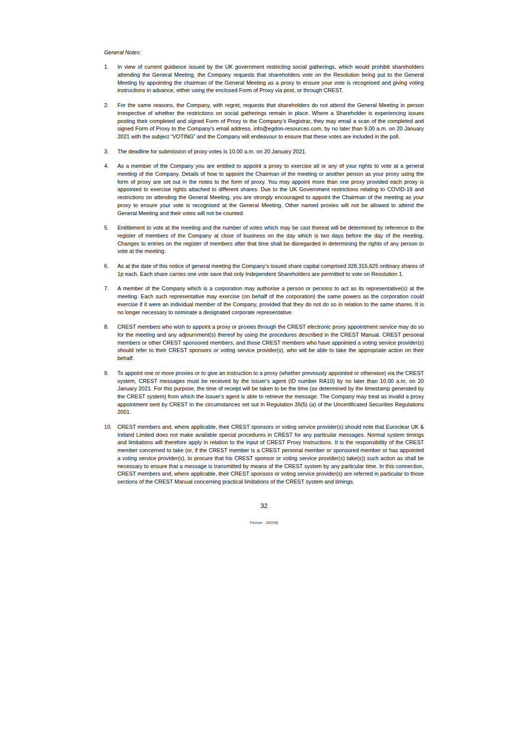General Notes:
In view of current guidance issued by the UK government restricting social gatherings, which would prohibit shareholders attending the General Meeting, the Company requests that shareholders vote on the Resolution being put to the General Meeting by appointing the chairman of the General Meeting as a proxy to ensure your vote is recognised and giving voting instructions in advance, either using the enclosed Form of Proxy via post, or through CREST.
For the same reasons, the Company, with regret, requests that shareholders do not attend the General Meeting in person irrespective of whether the restrictions on social gatherings remain in place. Where a Shareholder is experiencing issues posting their completed and signed Form of Proxy to the Company's Registrar, they may email a scan of the completed and signed Form of Proxy to the Company's email address, info@egdon-resources.com, by no later than 9.00 a.m. on 20 January 2021 with the subject “VOTING” and the Company will endeavour to ensure that these votes are included in the poll.
The deadline for submission of proxy votes is 10.00 a.m. on 20 January 2021.
As a member of the Company you are entitled to appoint a proxy to exercise all or any of your rights to vote at a general meeting of the Company. Details of how to appoint the Chairman of the meeting or another person as your proxy using the form of proxy are set out in the notes to the form of proxy. You may appoint more than one proxy provided each proxy is appointed to exercise rights attached to different shares. Due to the UK Government restrictions relating to COVID-19 and restrictions on attending the General Meeting, you are strongly encouraged to appoint the Chairman of the meeting as your proxy to ensure your vote is recognised at the General Meeting. Other named proxies will not be allowed to attend the General Meeting and their votes will not be counted.
Entitlement to vote at the meeting and the number of votes which may be cast thereat will be determined by reference to the register of members of the Company at close of business on the day which is two days before the day of the meeting. Changes to entries on the register of members after that time shall be disregarded in determining the rights of any person to vote at the meeting.
As at the date of this notice of general meeting the Company's issued share capital comprised 328,315,625 ordinary shares of 1p each. Each share carries one vote save that only Independent Shareholders are permitted to vote on Resolution 1.
A member of the Company which is a corporation may authorise a person or persons to act as its representative(s) at the meeting. Each such representative may exercise (on behalf of the corporation) the same powers as the corporation could exercise if it were an individual member of the Company, provided that they do not do so in relation to the same shares. It is no longer necessary to nominate a designated corporate representative.
CREST members who wish to appoint a proxy or proxies through the CREST electronic proxy appointment service may do so for the meeting and any adjournment(s) thereof by using the procedures described in the CREST Manual. CREST personal members or other CREST sponsored members, and those CREST members who have appointed a voting service provider(s) should refer to their CREST sponsors or voting service provider(s), who will be able to take the appropriate action on their behalf.
To appoint one or more proxies or to give an instruction to a proxy (whether previously appointed or otherwise) via the CREST system, CREST messages must be received by the issuer's agent (ID number RA10) by no later than 10.00 a.m. on 20 January 2021. For this purpose, the time of receipt will be taken to be the time (as determined by the timestamp generated by the CREST system) from which the issuer's agent is able to retrieve the message. The Company may treat as invalid a proxy appointment sent by CREST in the circumstances set out in Regulation 35(5) (a) of the Uncertificated Securities Regulations 2001.
CREST members and, where applicable, their CREST sponsors or voting service provider(s) should note that Euroclear UK & Ireland Limited does not make available special procedures in CREST for any particular messages. Normal system timings and limitations will therefore apply in relation to the input of CREST Proxy Instructions. It is the responsibility of the CREST member concerned to take (or, if the CREST member is a CREST personal member or sponsored member or has appointed a voting service provider(s), to procure that his CREST sponsor or voting service provider(s) take(s)) such action as shall be necessary to ensure that a message is transmitted by means of the CREST system by any particular time. In this connection, CREST members and, where applicable, their CREST sponsors or voting service provider(s) are referred in particular to those sections of the CREST Manual concerning practical limitations of the CREST system and timings.
32
Perivan 260358